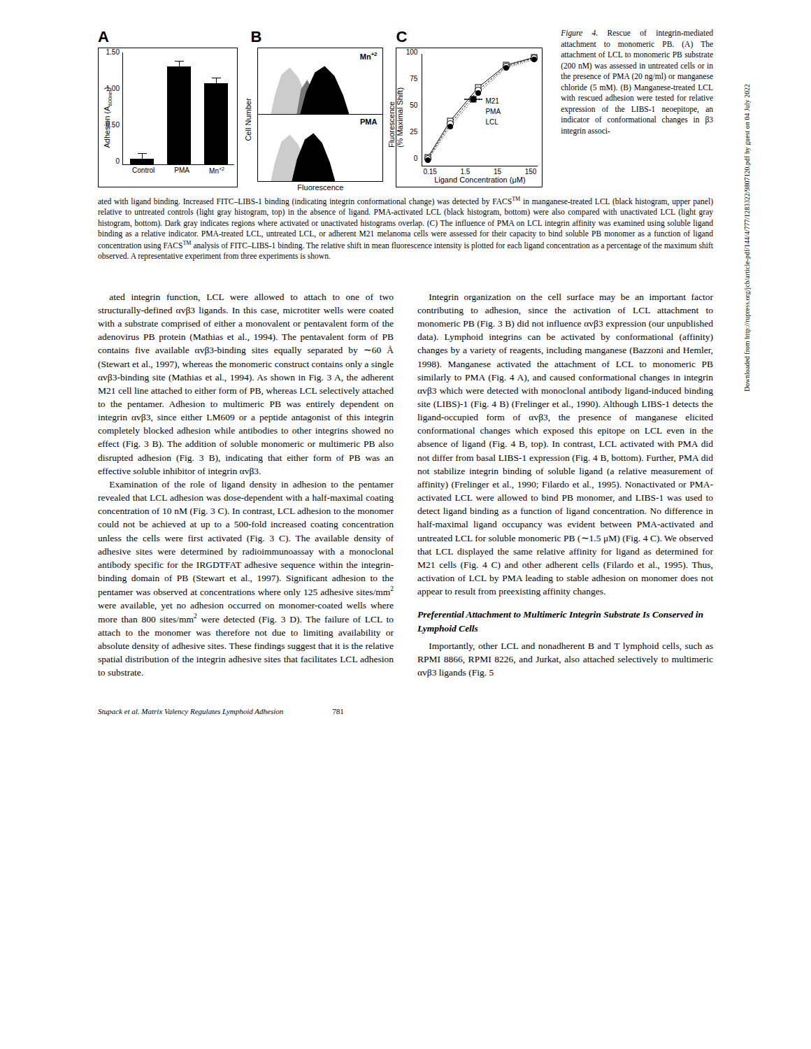Downloaded from http://rupress.org/jcb/article-pdf/144/4/777/1283322/9807120.pdf by guest on 04 July 2022
A
Adhesion (A600nm)
1.50 1.00 0.50 0
Control PMA Mn+2
B
Cell Number
Mn+2
PMA
Fluorescence
C
Fluorescence
(% Maximal Shift)
100 75 50 25 0
M21
PMA
LCL
0.151.515150
Ligand Concentration (μM)
Figure 4. Rescue of integrin-mediated attachment to monomeric PB. (A) The attachment of LCL to monomeric PB substrate (200 nM) was assessed in untreated cells or in the presence of PMA (20 ng/ml) or manganese chloride (5 mM). (B) Manganese-treated LCL with rescued adhesion were tested for relative expression of the LIBS-1 neoepitope, an indicator of conformational changes in β3 integrin associ-
ated with ligand binding. Increased FITC–LIBS-1 binding (indicating integrin conformational change) was detected by FACSTM in manganese-treated LCL (black histogram, upper panel) relative to untreated controls (light gray histogram, top) in the absence of ligand. PMA-activated LCL (black histogram, bottom) were also compared with unactivated LCL (light gray histogram, bottom). Dark gray indicates regions where activated or unactivated histograms overlap. (C) The influence of PMA on LCL integrin affinity was examined using soluble ligand binding as a relative indicator. PMA-treated LCL, untreated LCL, or adherent M21 melanoma cells were assessed for their capacity to bind soluble PB monomer as a function of ligand concentration using FACSTM analysis of FITC–LIBS-1 binding. The relative shift in mean fluorescence intensity is plotted for each ligand concentration as a percentage of the maximum shift observed. A representative experiment from three experiments is shown.
ated integrin function, LCL were allowed to attach to one of two structurally-defined αvβ3 ligands. In this case, microtiter wells were coated with a substrate comprised of either a monovalent or pentavalent form of the adenovirus PB protein (Mathias et al., 1994). The pentavalent form of PB contains five available αvβ3-binding sites equally separated by ∼60 Å (Stewart et al., 1997), whereas the monomeric construct contains only a single αvβ3-binding site (Mathias et al., 1994). As shown in Fig. 3 A, the adherent M21 cell line attached to either form of PB, whereas LCL selectively attached to the pentamer. Adhesion to multimeric PB was entirely dependent on integrin αvβ3, since either LM609 or a peptide antagonist of this integrin completely blocked adhesion while antibodies to other integrins showed no effect (Fig. 3 B). The addition of soluble monomeric or multimeric PB also disrupted adhesion (Fig. 3 B), indicating that either form of PB was an effective soluble inhibitor of integrin αvβ3.
Examination of the role of ligand density in adhesion to the pentamer revealed that LCL adhesion was dose-dependent with a half-maximal coating concentration of 10 nM (Fig. 3 C). In contrast, LCL adhesion to the monomer could not be achieved at up to a 500-fold increased coating concentration unless the cells were first activated (Fig. 3 C). The available density of adhesive sites were determined by radioimmunoassay with a monoclonal antibody specific for the IRGDTFAT adhesive sequence within the integrin-binding domain of PB (Stewart et al., 1997). Significant adhesion to the pentamer was observed at concentrations where only 125 adhesive sites/mm2 were available, yet no adhesion occurred on monomer-coated wells where more than 800 sites/mm2 were detected (Fig. 3 D). The failure of LCL to attach to the monomer was therefore not due to limiting availability or absolute density of adhesive sites. These findings suggest that it is the relative spatial distribution of the integrin adhesive sites that facilitates LCL adhesion to substrate.
Integrin organization on the cell surface may be an important factor contributing to adhesion, since the activation of LCL attachment to monomeric PB (Fig. 3 B) did not influence αvβ3 expression (our unpublished data). Lymphoid integrins can be activated by conformational (affinity) changes by a variety of reagents, including manganese (Bazzoni and Hemler, 1998). Manganese activated the attachment of LCL to monomeric PB similarly to PMA (Fig. 4 A), and caused conformational changes in integrin αvβ3 which were detected with monoclonal antibody ligand-induced binding site (LIBS)-1 (Fig. 4 B) (Frelinger et al., 1990). Although LIBS-1 detects the ligand-occupied form of αvβ3, the presence of manganese elicited conformational changes which exposed this epitope on LCL even in the absence of ligand (Fig. 4 B, top). In contrast, LCL activated with PMA did not differ from basal LIBS-1 expression (Fig. 4 B, bottom). Further, PMA did not stabilize integrin binding of soluble ligand (a relative measurement of affinity) (Frelinger et al., 1990; Filardo et al., 1995). Nonactivated or PMA-activated LCL were allowed to bind PB monomer, and LIBS-1 was used to detect ligand binding as a function of ligand concentration. No difference in half-maximal ligand occupancy was evident between PMA-activated and untreated LCL for soluble monomeric PB (∼1.5 μM) (Fig. 4 C). We observed that LCL displayed the same relative affinity for ligand as determined for M21 cells (Fig. 4 C) and other adherent cells (Filardo et al., 1995). Thus, activation of LCL by PMA leading to stable adhesion on monomer does not appear to result from preexisting affinity changes.
Preferential Attachment to Multimeric Integrin Substrate Is Conserved in Lymphoid Cells
Importantly, other LCL and nonadherent B and T lymphoid cells, such as RPMI 8866, RPMI 8226, and Jurkat, also attached selectively to multimeric αvβ3 ligands (Fig. 5
Stupack et al. Matrix Valency Regulates Lymphoid Adhesion 781